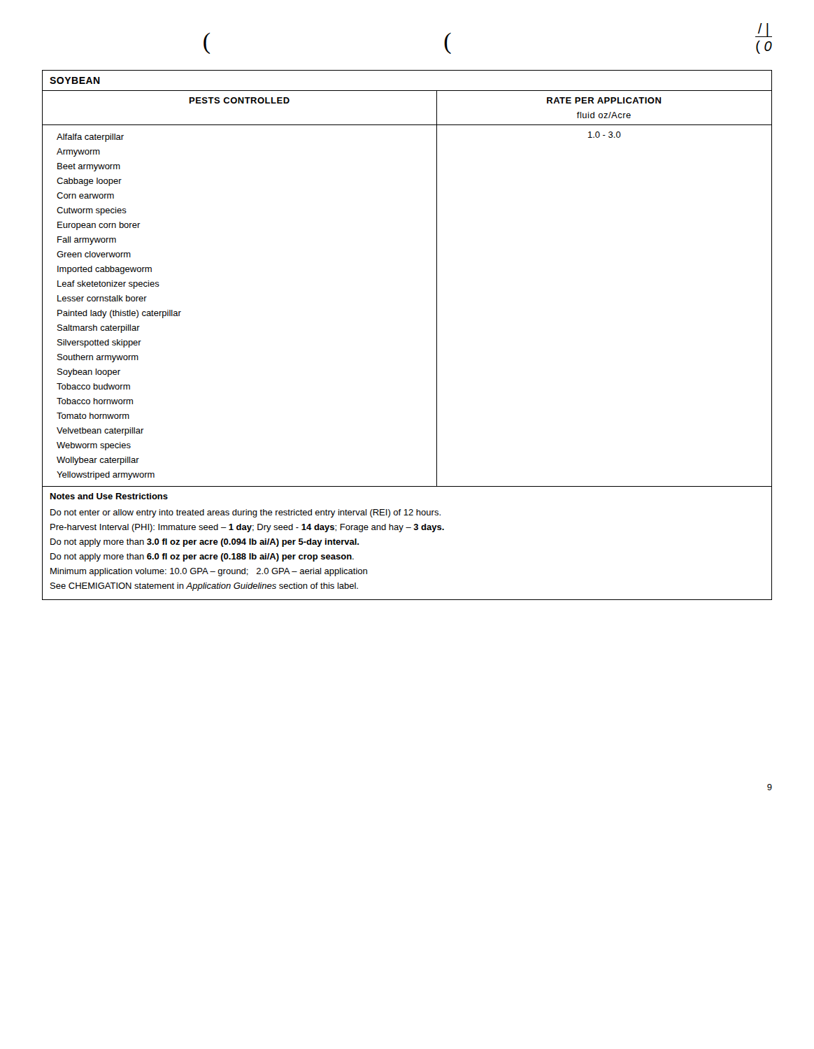( (
/ | ( 0
| SOYBEAN |
| PESTS CONTROLLED | RATE PER APPLICATION fluid oz/Acre |
| Alfalfa caterpillar Armyworm Beet armyworm Cabbage looper Corn earworm Cutworm species European corn borer Fall armyworm Green cloverworm Imported cabbageworm Leaf sketetonizer species Lesser cornstalk borer Painted lady (thistle) caterpillar Saltmarsh caterpillar Silverspotted skipper Southern armyworm Soybean looper Tobacco budworm Tobacco hornworm Tomato hornworm Velvetbean caterpillar Webworm species Wollybear caterpillar Yellowstriped armyworm | 1.0 - 3.0 |
| Notes and Use Restrictions Do not enter or allow entry into treated areas during the restricted entry interval (REI) of 12 hours. Pre-harvest Interval (PHI): Immature seed – 1 day ; Dry seed - 14 days ; Forage and hay – 3 days. Do not apply more than 3.0 fl oz per acre (0.094 lb ai/A) per 5-day interval. Do not apply more than 6.0 fl oz per acre (0.188 lb ai/A) per crop season . Minimum application volume: 10.0 GPA – ground; 2.0 GPA – aerial application See CHEMIGATION statement in Application Guidelines section of this label. |
9